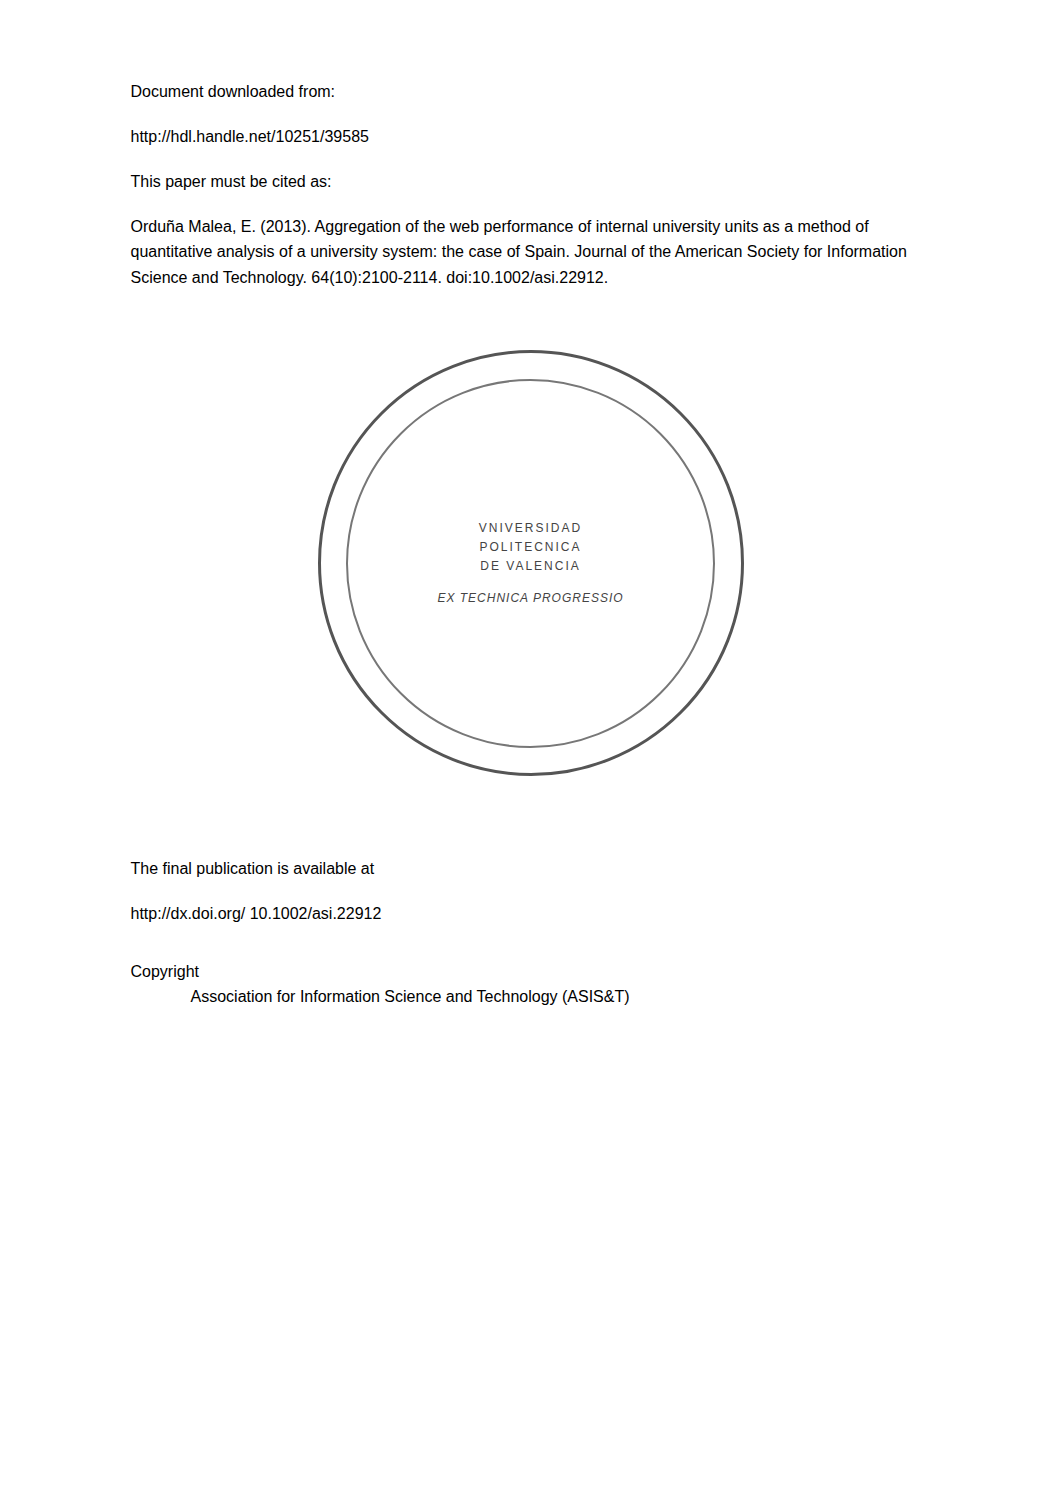Document downloaded from:
http://hdl.handle.net/10251/39585
This paper must be cited as:
Orduña Malea, E. (2013). Aggregation of the web performance of internal university units as a method of quantitative analysis of a university system: the case of Spain. Journal of the American Society for Information Science and Technology. 64(10):2100-2114. doi:10.1002/asi.22912.
VNIVERSIDAD POLITECNICA DE VALENCIA EX TECHNICA PROGRESSIO
The final publication is available at
http://dx.doi.org/ 10.1002/asi.22912
Copyright Association for Information Science and Technology (ASIS&T)